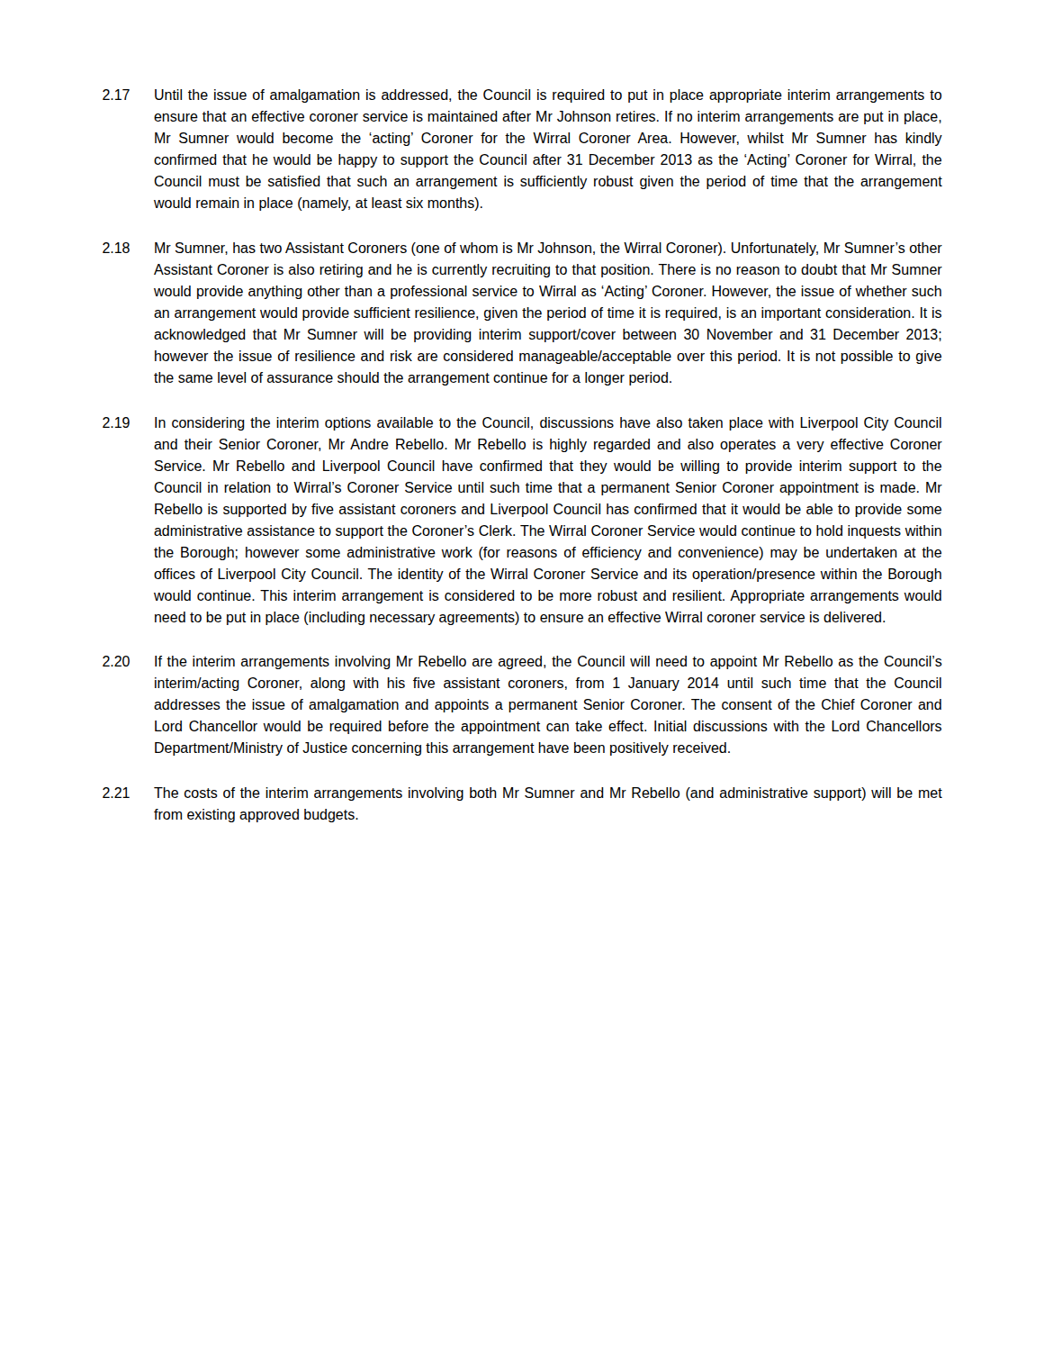2.17
Until the issue of amalgamation is addressed, the Council is required to put in place appropriate interim arrangements to ensure that an effective coroner service is maintained after Mr Johnson retires. If no interim arrangements are put in place, Mr Sumner would become the ‘acting’ Coroner for the Wirral Coroner Area. However, whilst Mr Sumner has kindly confirmed that he would be happy to support the Council after 31 December 2013 as the ‘Acting’ Coroner for Wirral, the Council must be satisfied that such an arrangement is sufficiently robust given the period of time that the arrangement would remain in place (namely, at least six months).
2.18
Mr Sumner, has two Assistant Coroners (one of whom is Mr Johnson, the Wirral Coroner). Unfortunately, Mr Sumner’s other Assistant Coroner is also retiring and he is currently recruiting to that position. There is no reason to doubt that Mr Sumner would provide anything other than a professional service to Wirral as ‘Acting’ Coroner. However, the issue of whether such an arrangement would provide sufficient resilience, given the period of time it is required, is an important consideration. It is acknowledged that Mr Sumner will be providing interim support/cover between 30 November and 31 December 2013; however the issue of resilience and risk are considered manageable/acceptable over this period. It is not possible to give the same level of assurance should the arrangement continue for a longer period.
2.19
In considering the interim options available to the Council, discussions have also taken place with Liverpool City Council and their Senior Coroner, Mr Andre Rebello. Mr Rebello is highly regarded and also operates a very effective Coroner Service. Mr Rebello and Liverpool Council have confirmed that they would be willing to provide interim support to the Council in relation to Wirral’s Coroner Service until such time that a permanent Senior Coroner appointment is made. Mr Rebello is supported by five assistant coroners and Liverpool Council has confirmed that it would be able to provide some administrative assistance to support the Coroner’s Clerk. The Wirral Coroner Service would continue to hold inquests within the Borough; however some administrative work (for reasons of efficiency and convenience) may be undertaken at the offices of Liverpool City Council. The identity of the Wirral Coroner Service and its operation/presence within the Borough would continue. This interim arrangement is considered to be more robust and resilient. Appropriate arrangements would need to be put in place (including necessary agreements) to ensure an effective Wirral coroner service is delivered.
2.20
If the interim arrangements involving Mr Rebello are agreed, the Council will need to appoint Mr Rebello as the Council’s interim/acting Coroner, along with his five assistant coroners, from 1 January 2014 until such time that the Council addresses the issue of amalgamation and appoints a permanent Senior Coroner. The consent of the Chief Coroner and Lord Chancellor would be required before the appointment can take effect. Initial discussions with the Lord Chancellors Department/Ministry of Justice concerning this arrangement have been positively received.
2.21
The costs of the interim arrangements involving both Mr Sumner and Mr Rebello (and administrative support) will be met from existing approved budgets.